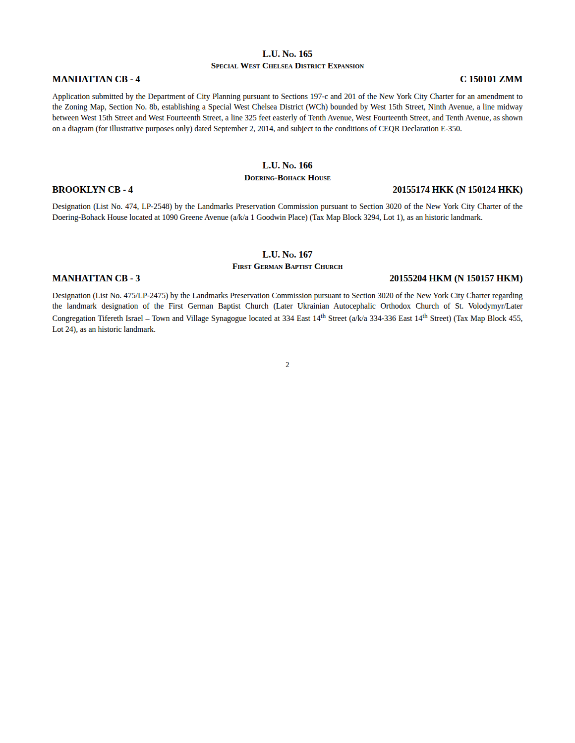L.U. No. 165
Special West Chelsea District Expansion
MANHATTAN CB - 4 C 150101 ZMM
Application submitted by the Department of City Planning pursuant to Sections 197-c and 201 of the New York City Charter for an amendment to the Zoning Map, Section No. 8b, establishing a Special West Chelsea District (WCh) bounded by West 15th Street, Ninth Avenue, a line midway between West 15th Street and West Fourteenth Street, a line 325 feet easterly of Tenth Avenue, West Fourteenth Street, and Tenth Avenue, as shown on a diagram (for illustrative purposes only) dated September 2, 2014, and subject to the conditions of CEQR Declaration E-350.
L.U. No. 166
Doering-Bohack House
BROOKLYN CB - 4 20155174 HKK (N 150124 HKK)
Designation (List No. 474, LP-2548) by the Landmarks Preservation Commission pursuant to Section 3020 of the New York City Charter of the Doering-Bohack House located at 1090 Greene Avenue (a/k/a 1 Goodwin Place) (Tax Map Block 3294, Lot 1), as an historic landmark.
L.U. No. 167
First German Baptist Church
MANHATTAN CB - 3 20155204 HKM (N 150157 HKM)
Designation (List No. 475/LP-2475) by the Landmarks Preservation Commission pursuant to Section 3020 of the New York City Charter regarding the landmark designation of the First German Baptist Church (Later Ukrainian Autocephalic Orthodox Church of St. Volodymyr/Later Congregation Tifereth Israel – Town and Village Synagogue located at 334 East 14th Street (a/k/a 334-336 East 14th Street) (Tax Map Block 455, Lot 24), as an historic landmark.
2